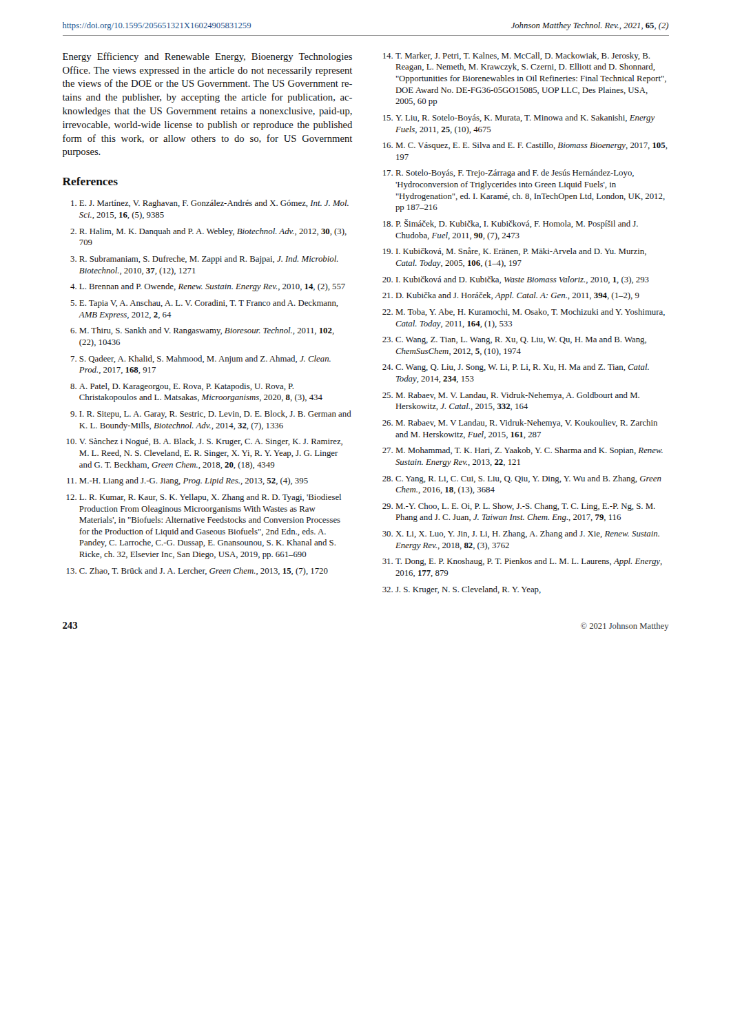https://doi.org/10.1595/205651321X16024905831259
Johnson Matthey Technol. Rev., 2021, 65, (2)
Energy Efficiency and Renewable Energy, Bioenergy Technologies Office. The views expressed in the article do not necessarily represent the views of the DOE or the US Government. The US Government retains and the publisher, by accepting the article for publication, acknowledges that the US Government retains a nonexclusive, paid-up, irrevocable, world-wide license to publish or reproduce the published form of this work, or allow others to do so, for US Government purposes.
References
E. J. Martínez, V. Raghavan, F. González-Andrés and X. Gómez, Int. J. Mol. Sci., 2015, 16, (5), 9385
R. Halim, M. K. Danquah and P. A. Webley, Biotechnol. Adv., 2012, 30, (3), 709
R. Subramaniam, S. Dufreche, M. Zappi and R. Bajpai, J. Ind. Microbiol. Biotechnol., 2010, 37, (12), 1271
L. Brennan and P. Owende, Renew. Sustain. Energy Rev., 2010, 14, (2), 557
E. Tapia V, A. Anschau, A. L. V. Coradini, T. T Franco and A. Deckmann, AMB Express, 2012, 2, 64
M. Thiru, S. Sankh and V. Rangaswamy, Bioresour. Technol., 2011, 102, (22), 10436
S. Qadeer, A. Khalid, S. Mahmood, M. Anjum and Z. Ahmad, J. Clean. Prod., 2017, 168, 917
A. Patel, D. Karageorgou, E. Rova, P. Katapodis, U. Rova, P. Christakopoulos and L. Matsakas, Microorganisms, 2020, 8, (3), 434
I. R. Sitepu, L. A. Garay, R. Sestric, D. Levin, D. E. Block, J. B. German and K. L. Boundy-Mills, Biotechnol. Adv., 2014, 32, (7), 1336
V. Sànchez i Nogué, B. A. Black, J. S. Kruger, C. A. Singer, K. J. Ramirez, M. L. Reed, N. S. Cleveland, E. R. Singer, X. Yi, R. Y. Yeap, J. G. Linger and G. T. Beckham, Green Chem., 2018, 20, (18), 4349
M.-H. Liang and J.-G. Jiang, Prog. Lipid Res., 2013, 52, (4), 395
L. R. Kumar, R. Kaur, S. K. Yellapu, X. Zhang and R. D. Tyagi, 'Biodiesel Production From Oleaginous Microorganisms With Wastes as Raw Materials', in "Biofuels: Alternative Feedstocks and Conversion Processes for the Production of Liquid and Gaseous Biofuels", 2nd Edn., eds. A. Pandey, C. Larroche, C.-G. Dussap, E. Gnansounou, S. K. Khanal and S. Ricke, ch. 32, Elsevier Inc, San Diego, USA, 2019, pp. 661–690
C. Zhao, T. Brück and J. A. Lercher, Green Chem., 2013, 15, (7), 1720
T. Marker, J. Petri, T. Kalnes, M. McCall, D. Mackowiak, B. Jerosky, B. Reagan, L. Nemeth, M. Krawczyk, S. Czerni, D. Elliott and D. Shonnard, "Opportunities for Biorenewables in Oil Refineries: Final Technical Report", DOE Award No. DE-FG36-05GO15085, UOP LLC, Des Plaines, USA, 2005, 60 pp
Y. Liu, R. Sotelo-Boyás, K. Murata, T. Minowa and K. Sakanishi, Energy Fuels, 2011, 25, (10), 4675
M. C. Vásquez, E. E. Silva and E. F. Castillo, Biomass Bioenergy, 2017, 105, 197
R. Sotelo-Boyás, F. Trejo-Zárraga and F. de Jesús Hernández-Loyo, 'Hydroconversion of Triglycerides into Green Liquid Fuels', in "Hydrogenation", ed. I. Karamé, ch. 8, InTechOpen Ltd, London, UK, 2012, pp 187–216
P. Šimáček, D. Kubička, I. Kubičková, F. Homola, M. Pospíšil and J. Chudoba, Fuel, 2011, 90, (7), 2473
I. Kubičková, M. Snåre, K. Eränen, P. Mäki-Arvela and D. Yu. Murzin, Catal. Today, 2005, 106, (1–4), 197
I. Kubičková and D. Kubička, Waste Biomass Valoriz., 2010, 1, (3), 293
D. Kubička and J. Horáček, Appl. Catal. A: Gen., 2011, 394, (1–2), 9
M. Toba, Y. Abe, H. Kuramochi, M. Osako, T. Mochizuki and Y. Yoshimura, Catal. Today, 2011, 164, (1), 533
C. Wang, Z. Tian, L. Wang, R. Xu, Q. Liu, W. Qu, H. Ma and B. Wang, ChemSusChem, 2012, 5, (10), 1974
C. Wang, Q. Liu, J. Song, W. Li, P. Li, R. Xu, H. Ma and Z. Tian, Catal. Today, 2014, 234, 153
M. Rabaev, M. V. Landau, R. Vidruk-Nehemya, A. Goldbourt and M. Herskowitz, J. Catal., 2015, 332, 164
M. Rabaev, M. V Landau, R. Vidruk-Nehemya, V. Koukouliev, R. Zarchin and M. Herskowitz, Fuel, 2015, 161, 287
M. Mohammad, T. K. Hari, Z. Yaakob, Y. C. Sharma and K. Sopian, Renew. Sustain. Energy Rev., 2013, 22, 121
C. Yang, R. Li, C. Cui, S. Liu, Q. Qiu, Y. Ding, Y. Wu and B. Zhang, Green Chem., 2016, 18, (13), 3684
M.-Y. Choo, L. E. Oi, P. L. Show, J.-S. Chang, T. C. Ling, E.-P. Ng, S. M. Phang and J. C. Juan, J. Taiwan Inst. Chem. Eng., 2017, 79, 116
X. Li, X. Luo, Y. Jin, J. Li, H. Zhang, A. Zhang and J. Xie, Renew. Sustain. Energy Rev., 2018, 82, (3), 3762
T. Dong, E. P. Knoshaug, P. T. Pienkos and L. M. L. Laurens, Appl. Energy, 2016, 177, 879
J. S. Kruger, N. S. Cleveland, R. Y. Yeap,
243
© 2021 Johnson Matthey